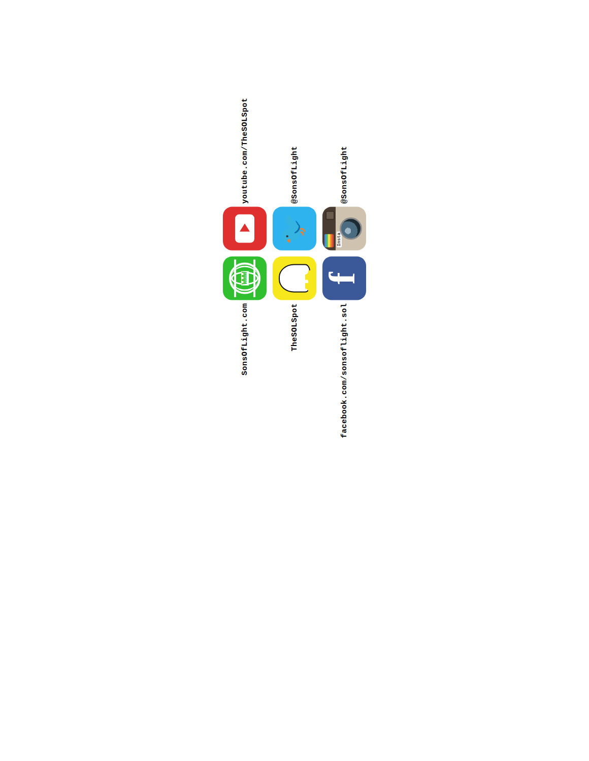| SonsOfLight.com | WWW | | youtube.com/TheSOLSpot |
| TheSOLSpot | | 🐦 | @SonsOfLight |
| facebook.com/sonsoflight.sol | f | Insta | @SonsOfLight |